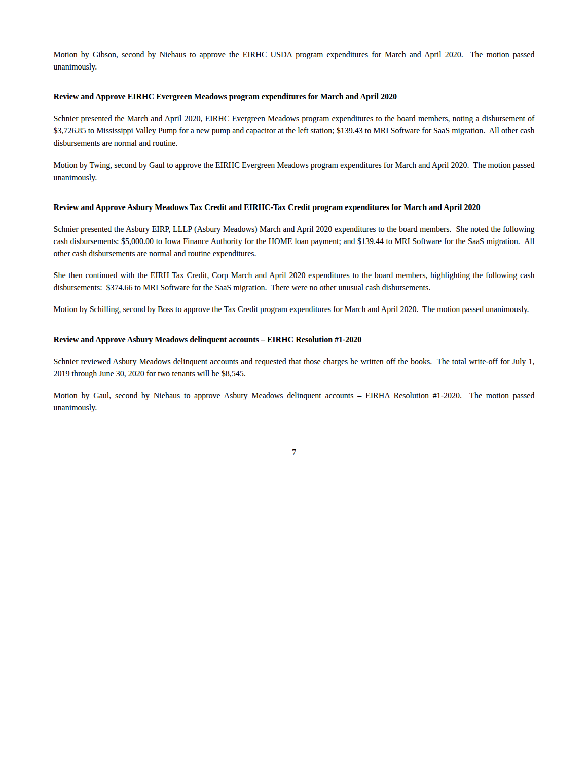Motion by Gibson, second by Niehaus to approve the EIRHC USDA program expenditures for March and April 2020. The motion passed unanimously.
Review and Approve EIRHC Evergreen Meadows program expenditures for March and April 2020
Schnier presented the March and April 2020, EIRHC Evergreen Meadows program expenditures to the board members, noting a disbursement of $3,726.85 to Mississippi Valley Pump for a new pump and capacitor at the left station; $139.43 to MRI Software for SaaS migration. All other cash disbursements are normal and routine.
Motion by Twing, second by Gaul to approve the EIRHC Evergreen Meadows program expenditures for March and April 2020. The motion passed unanimously.
Review and Approve Asbury Meadows Tax Credit and EIRHC-Tax Credit program expenditures for March and April 2020
Schnier presented the Asbury EIRP, LLLP (Asbury Meadows) March and April 2020 expenditures to the board members. She noted the following cash disbursements: $5,000.00 to Iowa Finance Authority for the HOME loan payment; and $139.44 to MRI Software for the SaaS migration. All other cash disbursements are normal and routine expenditures.
She then continued with the EIRH Tax Credit, Corp March and April 2020 expenditures to the board members, highlighting the following cash disbursements: $374.66 to MRI Software for the SaaS migration. There were no other unusual cash disbursements.
Motion by Schilling, second by Boss to approve the Tax Credit program expenditures for March and April 2020. The motion passed unanimously.
Review and Approve Asbury Meadows delinquent accounts – EIRHC Resolution #1-2020
Schnier reviewed Asbury Meadows delinquent accounts and requested that those charges be written off the books. The total write-off for July 1, 2019 through June 30, 2020 for two tenants will be $8,545.
Motion by Gaul, second by Niehaus to approve Asbury Meadows delinquent accounts – EIRHA Resolution #1-2020. The motion passed unanimously.
7